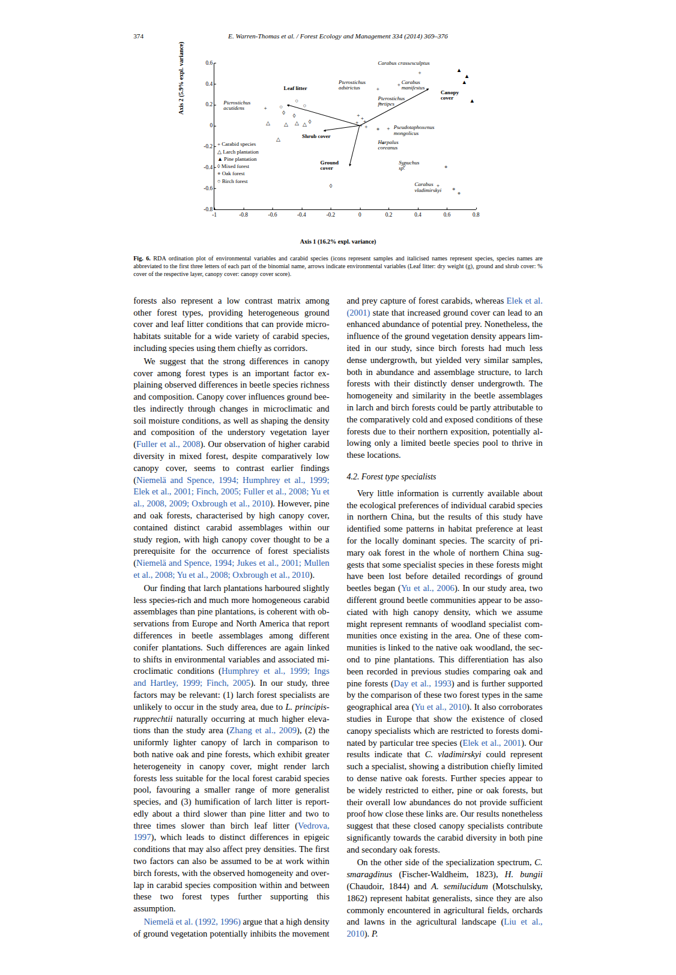374
E. Warren-Thomas et al. / Forest Ecology and Management 334 (2014) 369–376
Axis 2 (5.9% expl. variance)
Axis 1 (16.2% expl. variance)
0.6
0.4
0.2
0
-0.2
-0.4
-0.6
-0.8
-1
-0.8
-0.6
-0.4
-0.2
0
0.2
0.4
0.6
0.8
▲
▲
▲
▲
○
○
○
◊
◊
◊
◊
◊
△
△
△
△
△
●
●
●
●
+
+
+
+
+
+
+
+
+
+
+
+
+
+
Carabus crassesculptus
Pterostichus
adstrictus
Carabus
manifestus
Pterostichus
fortipes
Pterostichus
acutidens
Pseudotaphoxenus
mongolicus
Harpalus
coreanus
Synuchus
sp.
Carabus
vladimirskyi
Leaf litter
Canopy
cover
Shrub cover
Ground
cover
+ Carabid species
△ Larch plantation
▲ Pine plantation
◊ Mixed forest
● Oak forest
○ Birch forest
Fig. 6. RDA ordination plot of environmental variables and carabid species (icons represent samples and italicised names represent species, species names are abbreviated to the first three letters of each part of the binomial name, arrows indicate environmental variables (Leaf litter: dry weight (g), ground and shrub cover: % cover of the respective layer, canopy cover: canopy cover score).
forests also represent a low contrast matrix among other forest types, providing heterogeneous ground cover and leaf litter conditions that can provide microhabitats suitable for a wide variety of carabid species, including species using them chiefly as corridors.
We suggest that the strong differences in canopy cover among forest types is an important factor explaining observed differences in beetle species richness and composition. Canopy cover influences ground beetles indirectly through changes in microclimatic and soil moisture conditions, as well as shaping the density and composition of the understory vegetation layer (Fuller et al., 2008). Our observation of higher carabid diversity in mixed forest, despite comparatively low canopy cover, seems to contrast earlier findings (Niemelä and Spence, 1994; Humphrey et al., 1999; Elek et al., 2001; Finch, 2005; Fuller et al., 2008; Yu et al., 2008, 2009; Oxbrough et al., 2010). However, pine and oak forests, characterised by high canopy cover, contained distinct carabid assemblages within our study region, with high canopy cover thought to be a prerequisite for the occurrence of forest specialists (Niemelä and Spence, 1994; Jukes et al., 2001; Mullen et al., 2008; Yu et al., 2008; Oxbrough et al., 2010).
Our finding that larch plantations harboured slightly less species-rich and much more homogeneous carabid assemblages than pine plantations, is coherent with observations from Europe and North America that report differences in beetle assemblages among different conifer plantations. Such differences are again linked to shifts in environmental variables and associated microclimatic conditions (Humphrey et al., 1999; Ings and Hartley, 1999; Finch, 2005). In our study, three factors may be relevant: (1) larch forest specialists are unlikely to occur in the study area, due to L. principis-rupprechtii naturally occurring at much higher elevations than the study area (Zhang et al., 2009), (2) the uniformly lighter canopy of larch in comparison to both native oak and pine forests, which exhibit greater heterogeneity in canopy cover, might render larch forests less suitable for the local forest carabid species pool, favouring a smaller range of more generalist species, and (3) humification of larch litter is reportedly about a third slower than pine litter and two to three times slower than birch leaf litter (Vedrova, 1997), which leads to distinct differences in epigeic conditions that may also affect prey densities. The first two factors can also be assumed to be at work within birch forests, with the observed homogeneity and overlap in carabid species composition within and between these two forest types further supporting this assumption.
Niemelä et al. (1992, 1996) argue that a high density of ground vegetation potentially inhibits the movement and prey capture of forest carabids, whereas Elek et al. (2001) state that increased ground cover can lead to an enhanced abundance of potential prey. Nonetheless, the influence of the ground vegetation density appears limited in our study, since birch forests had much less dense undergrowth, but yielded very similar samples, both in abundance and assemblage structure, to larch forests with their distinctly denser undergrowth. The homogeneity and similarity in the beetle assemblages in larch and birch forests could be partly attributable to the comparatively cold and exposed conditions of these forests due to their northern exposition, potentially allowing only a limited beetle species pool to thrive in these locations.
4.2. Forest type specialists
Very little information is currently available about the ecological preferences of individual carabid species in northern China, but the results of this study have identified some patterns in habitat preference at least for the locally dominant species. The scarcity of primary oak forest in the whole of northern China suggests that some specialist species in these forests might have been lost before detailed recordings of ground beetles began (Yu et al., 2006). In our study area, two different ground beetle communities appear to be associated with high canopy density, which we assume might represent remnants of woodland specialist communities once existing in the area. One of these communities is linked to the native oak woodland, the second to pine plantations. This differentiation has also been recorded in previous studies comparing oak and pine forests (Day et al., 1993) and is further supported by the comparison of these two forest types in the same geographical area (Yu et al., 2010). It also corroborates studies in Europe that show the existence of closed canopy specialists which are restricted to forests dominated by particular tree species (Elek et al., 2001). Our results indicate that C. vladimirskyi could represent such a specialist, showing a distribution chiefly limited to dense native oak forests. Further species appear to be widely restricted to either, pine or oak forests, but their overall low abundances do not provide sufficient proof how close these links are. Our results nonetheless suggest that these closed canopy specialists contribute significantly towards the carabid diversity in both pine and secondary oak forests.
On the other side of the specialization spectrum, C. smaragdinus (Fischer-Waldheim, 1823), H. bungii (Chaudoir, 1844) and A. semilucidum (Motschulsky, 1862) represent habitat generalists, since they are also commonly encountered in agricultural fields, orchards and lawns in the agricultural landscape (Liu et al., 2010). P.